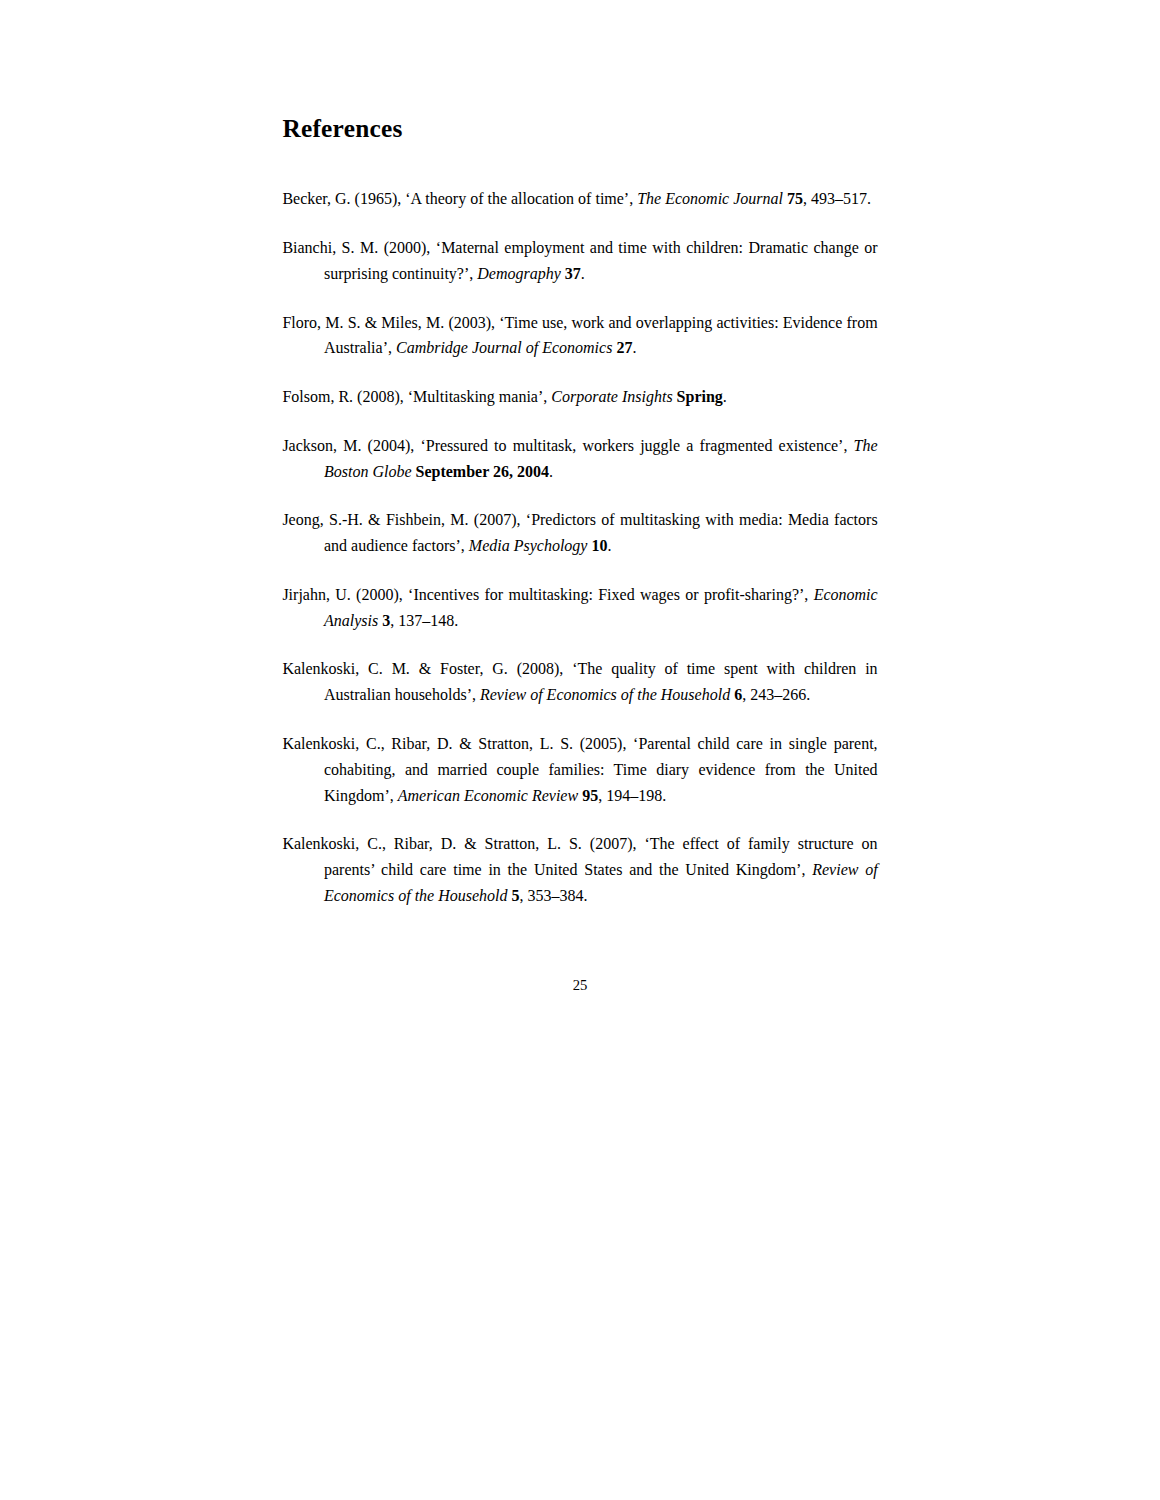References
Becker, G. (1965), ‘A theory of the allocation of time’, The Economic Journal 75, 493–517.
Bianchi, S. M. (2000), ‘Maternal employment and time with children: Dramatic change or surprising continuity?’, Demography 37.
Floro, M. S. & Miles, M. (2003), ‘Time use, work and overlapping activities: Evidence from Australia’, Cambridge Journal of Economics 27.
Folsom, R. (2008), ‘Multitasking mania’, Corporate Insights Spring.
Jackson, M. (2004), ‘Pressured to multitask, workers juggle a fragmented existence’, The Boston Globe September 26, 2004.
Jeong, S.-H. & Fishbein, M. (2007), ‘Predictors of multitasking with media: Media factors and audience factors’, Media Psychology 10.
Jirjahn, U. (2000), ‘Incentives for multitasking: Fixed wages or profit-sharing?’, Economic Analysis 3, 137–148.
Kalenkoski, C. M. & Foster, G. (2008), ‘The quality of time spent with children in Australian households’, Review of Economics of the Household 6, 243–266.
Kalenkoski, C., Ribar, D. & Stratton, L. S. (2005), ‘Parental child care in single parent, cohabiting, and married couple families: Time diary evidence from the United Kingdom’, American Economic Review 95, 194–198.
Kalenkoski, C., Ribar, D. & Stratton, L. S. (2007), ‘The effect of family structure on parents’ child care time in the United States and the United Kingdom’, Review of Economics of the Household 5, 353–384.
25